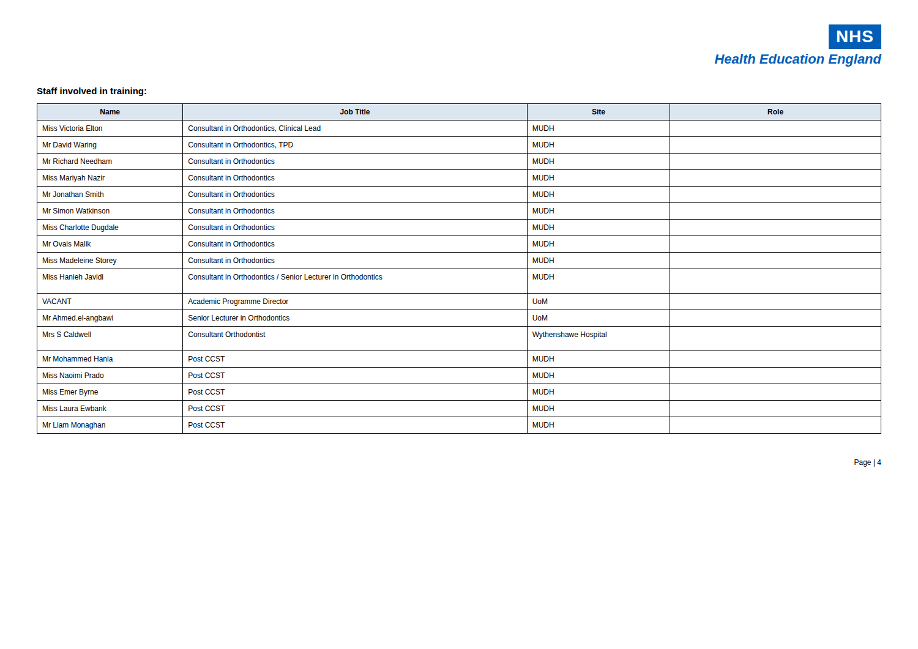NHS
Health Education England
Staff involved in training:
| Name | Job Title | Site | Role |
| --- | --- | --- | --- |
| Miss Victoria Elton | Consultant in Orthodontics, Clinical Lead | MUDH | |
| Mr David Waring | Consultant in Orthodontics, TPD | MUDH | |
| Mr Richard Needham | Consultant in Orthodontics | MUDH | |
| Miss Mariyah Nazir | Consultant in Orthodontics | MUDH | |
| Mr Jonathan Smith | Consultant in Orthodontics | MUDH | |
| Mr Simon Watkinson | Consultant in Orthodontics | MUDH | |
| Miss Charlotte Dugdale | Consultant in Orthodontics | MUDH | |
| Mr Ovais Malik | Consultant in Orthodontics | MUDH | |
| Miss Madeleine Storey | Consultant in Orthodontics | MUDH | |
| Miss Hanieh Javidi | Consultant in Orthodontics / Senior Lecturer in Orthodontics | MUDH | |
| VACANT | Academic Programme Director | UoM | |
| Mr Ahmed.el-angbawi | Senior Lecturer in Orthodontics | UoM | |
| Mrs S Caldwell | Consultant Orthodontist | Wythenshawe Hospital | |
| Mr Mohammed Hania | Post CCST | MUDH | |
| Miss Naoimi Prado | Post CCST | MUDH | |
| Miss Emer Byrne | Post CCST | MUDH | |
| Miss Laura Ewbank | Post CCST | MUDH | |
| Mr Liam Monaghan | Post CCST | MUDH | |
Page | 4